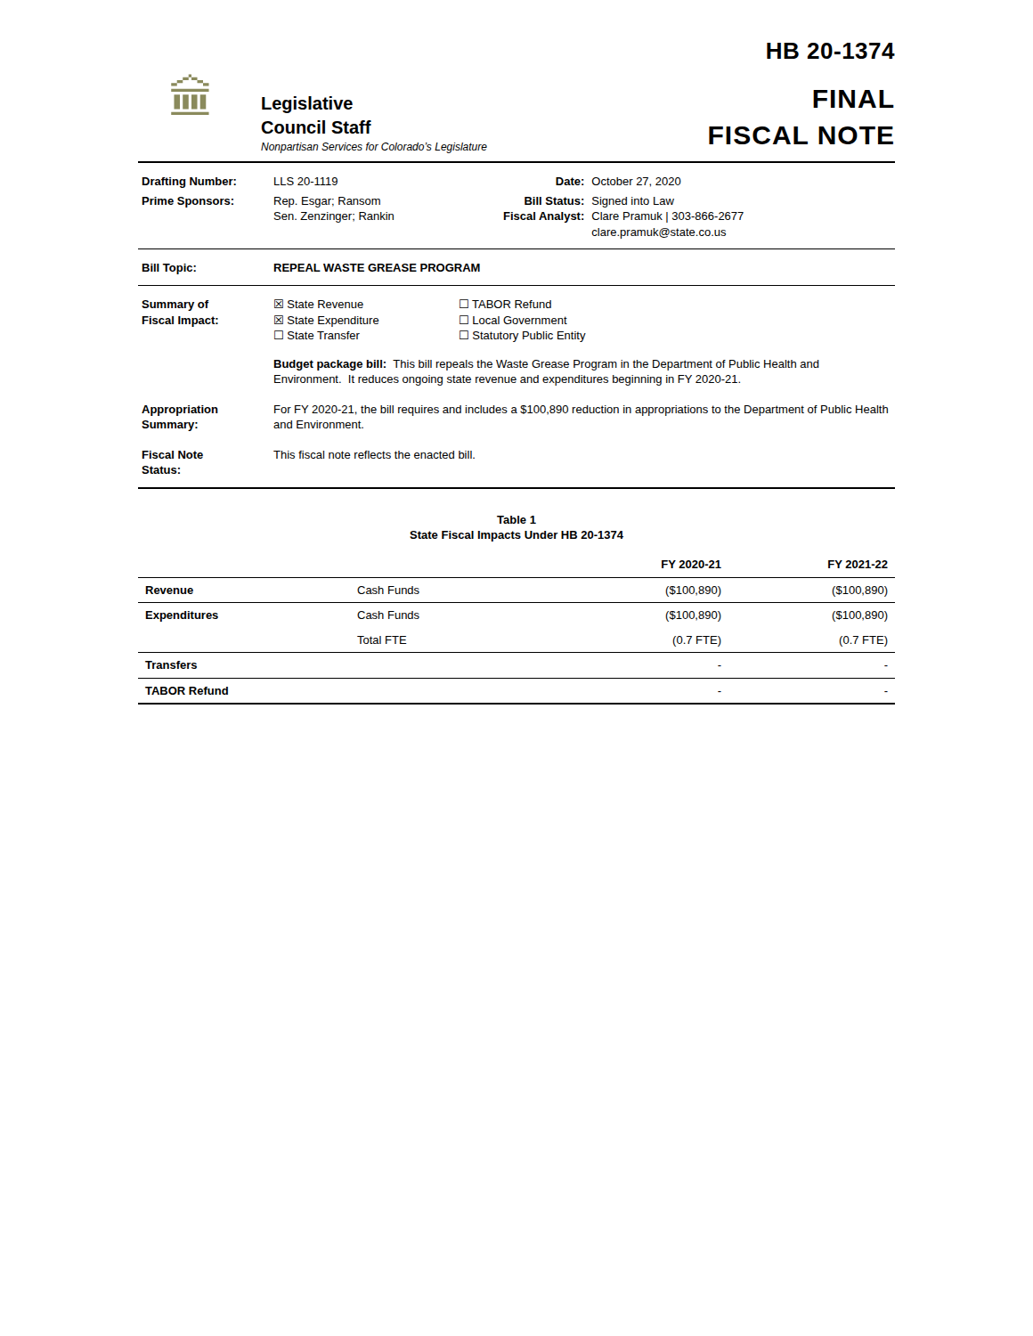HB 20-1374
🏛
Legislative
Council Staff
Nonpartisan Services for Colorado’s Legislature
FINAL
FISCAL NOTE
| Drafting Number: | LLS 20-1119 | Date: | October 27, 2020 |
| Prime Sponsors: | Rep. Esgar; Ransom Sen. Zenzinger; Rankin | Bill Status: Fiscal Analyst: | Signed into Law Clare Pramuk / 303-866-2677 clare.pramuk@state.co.us |
| Bill Topic: | REPEAL WASTE GREASE PROGRAM |
| Summary of Fiscal Impact: | ☒ State Revenue ☒ State Expenditure ☐ State Transfer | ☐ TABOR Refund ☐ Local Government ☐ Statutory Public Entity |
| | Budget package bill: This bill repeals the Waste Grease Program in the Department of Public Health and Environment. It reduces ongoing state revenue and expenditures beginning in FY 2020-21. |
| Appropriation Summary: | For FY 2020-21, the bill requires and includes a $100,890 reduction in appropriations to the Department of Public Health and Environment. |
| Fiscal Note Status: | This fiscal note reflects the enacted bill. |
Table 1
State Fiscal Impacts Under HB 20-1374
| | | FY 2020-21 | FY 2021-22 |
| --- | --- | --- | --- |
| Revenue | Cash Funds | ($100,890) | ($100,890) |
| Expenditures | Cash Funds | ($100,890) | ($100,890) |
| | Total FTE | (0.7 FTE) | (0.7 FTE) |
| Transfers | | - | - |
| TABOR Refund | | - | - |